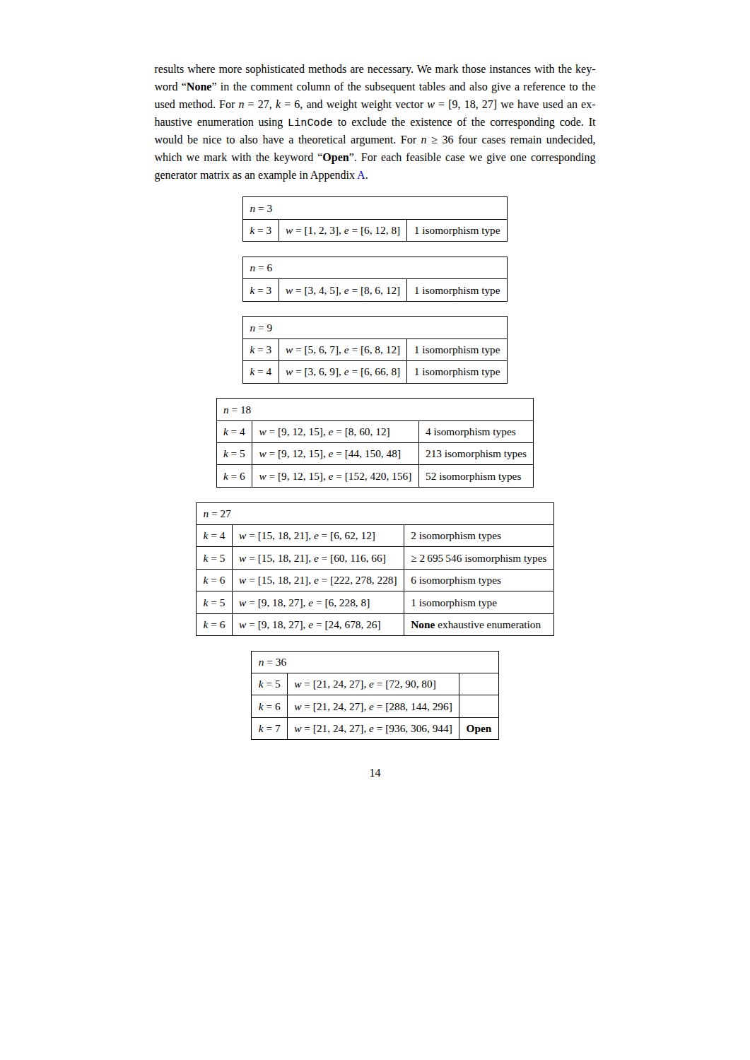results where more sophisticated methods are necessary. We mark those instances with the keyword “None” in the comment column of the subsequent tables and also give a reference to the used method. For n = 27, k = 6, and weight weight vector w = [9, 18, 27] we have used an exhaustive enumeration using LinCode to exclude the existence of the corresponding code. It would be nice to also have a theoretical argument. For n ≥ 36 four cases remain undecided, which we mark with the keyword “Open”. For each feasible case we give one corresponding generator matrix as an example in Appendix A.
| n = 3 |
| k = 3 | w = [ 1 , 2 , 3 ] , e = [ 6 , 12 , 8 ] | 1 isomorphism type |
| n = 6 |
| k = 3 | w = [ 3 , 4 , 5 ] , e = [ 8 , 6 , 12 ] | 1 isomorphism type |
| n = 9 |
| k = 3 | w = [ 5 , 6 , 7 ] , e = [ 6 , 8 , 12 ] | 1 isomorphism type |
| k = 4 | w = [ 3 , 6 , 9 ] , e = [ 6 , 66 , 8 ] | 1 isomorphism type |
| n = 18 |
| k = 4 | w = [ 9 , 12 , 15 ] , e = [ 8 , 60 , 12 ] | 4 isomorphism types |
| k = 5 | w = [ 9 , 12 , 15 ] , e = [ 44 , 150 , 48 ] | 213 isomorphism types |
| k = 6 | w = [ 9 , 12 , 15 ] , e = [ 152 , 420 , 156 ] | 52 isomorphism types |
| n = 27 |
| k = 4 | w = [ 15 , 18 , 21 ] , e = [ 6 , 62 , 12 ] | 2 isomorphism types |
| k = 5 | w = [ 15 , 18 , 21 ] , e = [ 60 , 116 , 66 ] | ≥ 2 695 546 isomorphism types |
| k = 6 | w = [ 15 , 18 , 21 ] , e = [ 222 , 278 , 228 ] | 6 isomorphism types |
| k = 5 | w = [ 9 , 18 , 27 ] , e = [ 6 , 228 , 8 ] | 1 isomorphism type |
| k = 6 | w = [ 9 , 18 , 27 ] , e = [ 24 , 678 , 26 ] | None exhaustive enumeration |
| n = 36 |
| k = 5 | w = [ 21 , 24 , 27 ] , e = [ 72 , 90 , 80 ] | |
| k = 6 | w = [ 21 , 24 , 27 ] , e = [ 288 , 144 , 296 ] | |
| k = 7 | w = [ 21 , 24 , 27 ] , e = [ 936 , 306 , 944 ] | Open |
14